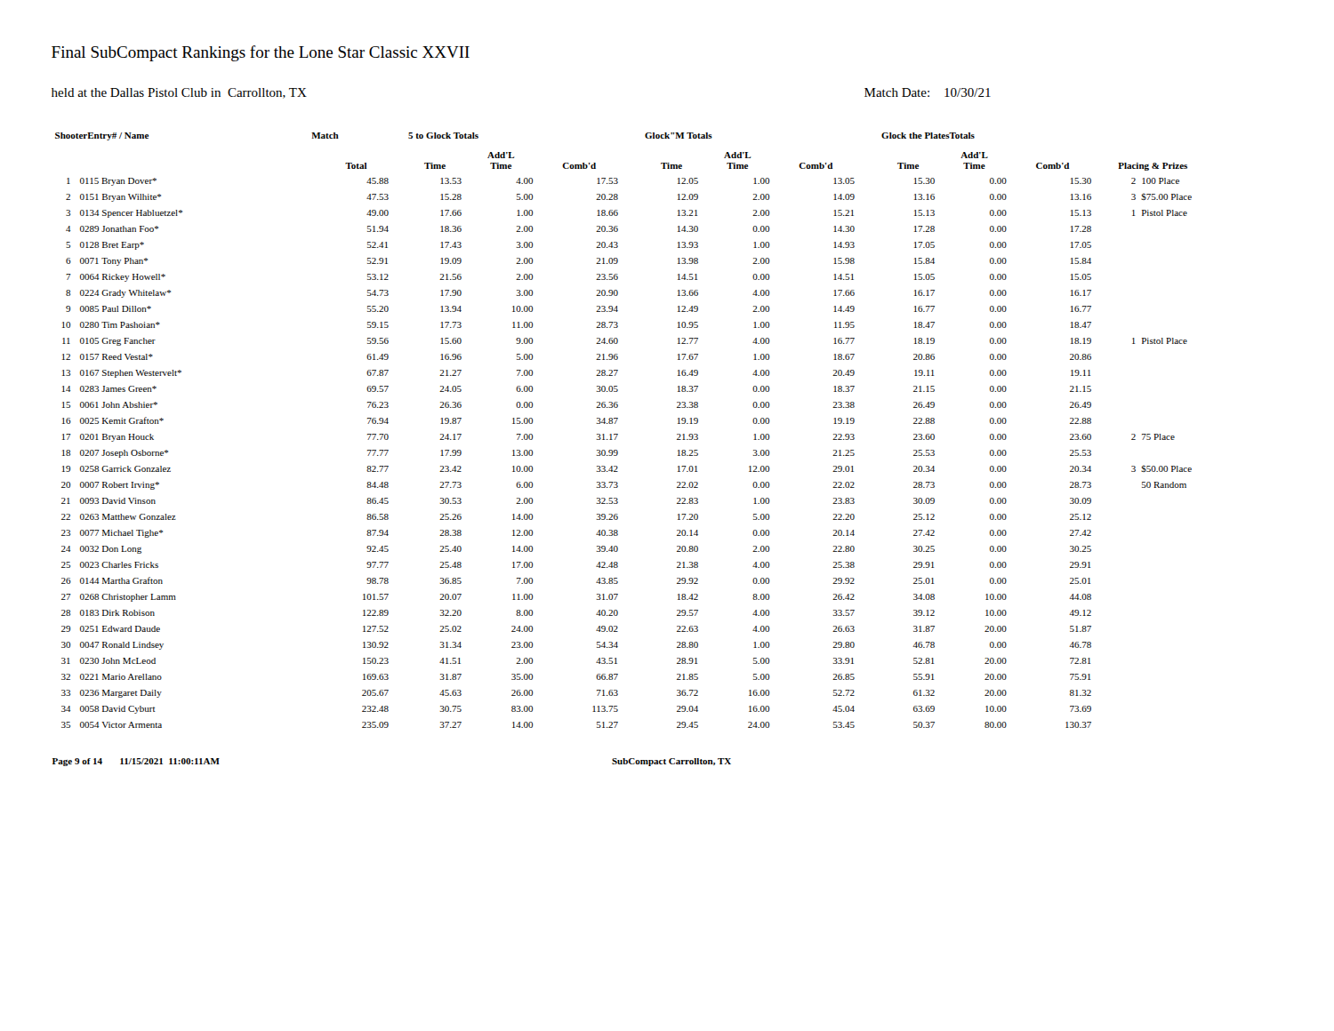Final SubCompact Rankings for the Lone Star Classic XXVII
held at the Dallas Pistol Club in Carrollton, TX Match Date: 10/30/21
| ShooterEntry# / Name | Match | 5 to Glock Totals | | Glock"M Totals | | Glock the PlatesTotals | | |
| --- | --- | --- | --- | --- | --- | --- | --- | --- |
| | | Total | Time | Add'L Time | Comb'd | | Time | Add'L Time | Comb'd | | Time | Add'L Time | Comb'd | | Placing & Prizes |
| 1 | 0115 Bryan Dover* | 45.88 | 13.53 | 4.00 | 17.53 | | 12.05 | 1.00 | 13.05 | | 15.30 | 0.00 | 15.30 | | 2 100 Place |
| 2 | 0151 Bryan Wilhite* | 47.53 | 15.28 | 5.00 | 20.28 | | 12.09 | 2.00 | 14.09 | | 13.16 | 0.00 | 13.16 | | 3 $75.00 Place |
| 3 | 0134 Spencer Habluetzel* | 49.00 | 17.66 | 1.00 | 18.66 | | 13.21 | 2.00 | 15.21 | | 15.13 | 0.00 | 15.13 | | 1 Pistol Place |
| 4 | 0289 Jonathan Foo* | 51.94 | 18.36 | 2.00 | 20.36 | | 14.30 | 0.00 | 14.30 | | 17.28 | 0.00 | 17.28 | | |
| 5 | 0128 Bret Earp* | 52.41 | 17.43 | 3.00 | 20.43 | | 13.93 | 1.00 | 14.93 | | 17.05 | 0.00 | 17.05 | | |
| 6 | 0071 Tony Phan* | 52.91 | 19.09 | 2.00 | 21.09 | | 13.98 | 2.00 | 15.98 | | 15.84 | 0.00 | 15.84 | | |
| 7 | 0064 Rickey Howell* | 53.12 | 21.56 | 2.00 | 23.56 | | 14.51 | 0.00 | 14.51 | | 15.05 | 0.00 | 15.05 | | |
| 8 | 0224 Grady Whitelaw* | 54.73 | 17.90 | 3.00 | 20.90 | | 13.66 | 4.00 | 17.66 | | 16.17 | 0.00 | 16.17 | | |
| 9 | 0085 Paul Dillon* | 55.20 | 13.94 | 10.00 | 23.94 | | 12.49 | 2.00 | 14.49 | | 16.77 | 0.00 | 16.77 | | |
| 10 | 0280 Tim Pashoian* | 59.15 | 17.73 | 11.00 | 28.73 | | 10.95 | 1.00 | 11.95 | | 18.47 | 0.00 | 18.47 | | |
| 11 | 0105 Greg Fancher | 59.56 | 15.60 | 9.00 | 24.60 | | 12.77 | 4.00 | 16.77 | | 18.19 | 0.00 | 18.19 | | 1 Pistol Place |
| 12 | 0157 Reed Vestal* | 61.49 | 16.96 | 5.00 | 21.96 | | 17.67 | 1.00 | 18.67 | | 20.86 | 0.00 | 20.86 | | |
| 13 | 0167 Stephen Westervelt* | 67.87 | 21.27 | 7.00 | 28.27 | | 16.49 | 4.00 | 20.49 | | 19.11 | 0.00 | 19.11 | | |
| 14 | 0283 James Green* | 69.57 | 24.05 | 6.00 | 30.05 | | 18.37 | 0.00 | 18.37 | | 21.15 | 0.00 | 21.15 | | |
| 15 | 0061 John Abshier* | 76.23 | 26.36 | 0.00 | 26.36 | | 23.38 | 0.00 | 23.38 | | 26.49 | 0.00 | 26.49 | | |
| 16 | 0025 Kemit Grafton* | 76.94 | 19.87 | 15.00 | 34.87 | | 19.19 | 0.00 | 19.19 | | 22.88 | 0.00 | 22.88 | | |
| 17 | 0201 Bryan Houck | 77.70 | 24.17 | 7.00 | 31.17 | | 21.93 | 1.00 | 22.93 | | 23.60 | 0.00 | 23.60 | | 2 75 Place |
| 18 | 0207 Joseph Osborne* | 77.77 | 17.99 | 13.00 | 30.99 | | 18.25 | 3.00 | 21.25 | | 25.53 | 0.00 | 25.53 | | |
| 19 | 0258 Garrick Gonzalez | 82.77 | 23.42 | 10.00 | 33.42 | | 17.01 | 12.00 | 29.01 | | 20.34 | 0.00 | 20.34 | | 3 $50.00 Place |
| 20 | 0007 Robert Irving* | 84.48 | 27.73 | 6.00 | 33.73 | | 22.02 | 0.00 | 22.02 | | 28.73 | 0.00 | 28.73 | | 50 Random |
| 21 | 0093 David Vinson | 86.45 | 30.53 | 2.00 | 32.53 | | 22.83 | 1.00 | 23.83 | | 30.09 | 0.00 | 30.09 | | |
| 22 | 0263 Matthew Gonzalez | 86.58 | 25.26 | 14.00 | 39.26 | | 17.20 | 5.00 | 22.20 | | 25.12 | 0.00 | 25.12 | | |
| 23 | 0077 Michael Tighe* | 87.94 | 28.38 | 12.00 | 40.38 | | 20.14 | 0.00 | 20.14 | | 27.42 | 0.00 | 27.42 | | |
| 24 | 0032 Don Long | 92.45 | 25.40 | 14.00 | 39.40 | | 20.80 | 2.00 | 22.80 | | 30.25 | 0.00 | 30.25 | | |
| 25 | 0023 Charles Fricks | 97.77 | 25.48 | 17.00 | 42.48 | | 21.38 | 4.00 | 25.38 | | 29.91 | 0.00 | 29.91 | | |
| 26 | 0144 Martha Grafton | 98.78 | 36.85 | 7.00 | 43.85 | | 29.92 | 0.00 | 29.92 | | 25.01 | 0.00 | 25.01 | | |
| 27 | 0268 Christopher Lamm | 101.57 | 20.07 | 11.00 | 31.07 | | 18.42 | 8.00 | 26.42 | | 34.08 | 10.00 | 44.08 | | |
| 28 | 0183 Dirk Robison | 122.89 | 32.20 | 8.00 | 40.20 | | 29.57 | 4.00 | 33.57 | | 39.12 | 10.00 | 49.12 | | |
| 29 | 0251 Edward Daude | 127.52 | 25.02 | 24.00 | 49.02 | | 22.63 | 4.00 | 26.63 | | 31.87 | 20.00 | 51.87 | | |
| 30 | 0047 Ronald Lindsey | 130.92 | 31.34 | 23.00 | 54.34 | | 28.80 | 1.00 | 29.80 | | 46.78 | 0.00 | 46.78 | | |
| 31 | 0230 John McLeod | 150.23 | 41.51 | 2.00 | 43.51 | | 28.91 | 5.00 | 33.91 | | 52.81 | 20.00 | 72.81 | | |
| 32 | 0221 Mario Arellano | 169.63 | 31.87 | 35.00 | 66.87 | | 21.85 | 5.00 | 26.85 | | 55.91 | 20.00 | 75.91 | | |
| 33 | 0236 Margaret Daily | 205.67 | 45.63 | 26.00 | 71.63 | | 36.72 | 16.00 | 52.72 | | 61.32 | 20.00 | 81.32 | | |
| 34 | 0058 David Cyburt | 232.48 | 30.75 | 83.00 | 113.75 | | 29.04 | 16.00 | 45.04 | | 63.69 | 10.00 | 73.69 | | |
| 35 | 0054 Victor Armenta | 235.09 | 37.27 | 14.00 | 51.27 | | 29.45 | 24.00 | 53.45 | | 50.37 | 80.00 | 130.37 | | |
| Page 9 of 14 11/15/2021 11:00:11AM | SubCompact Carrollton, TX | |